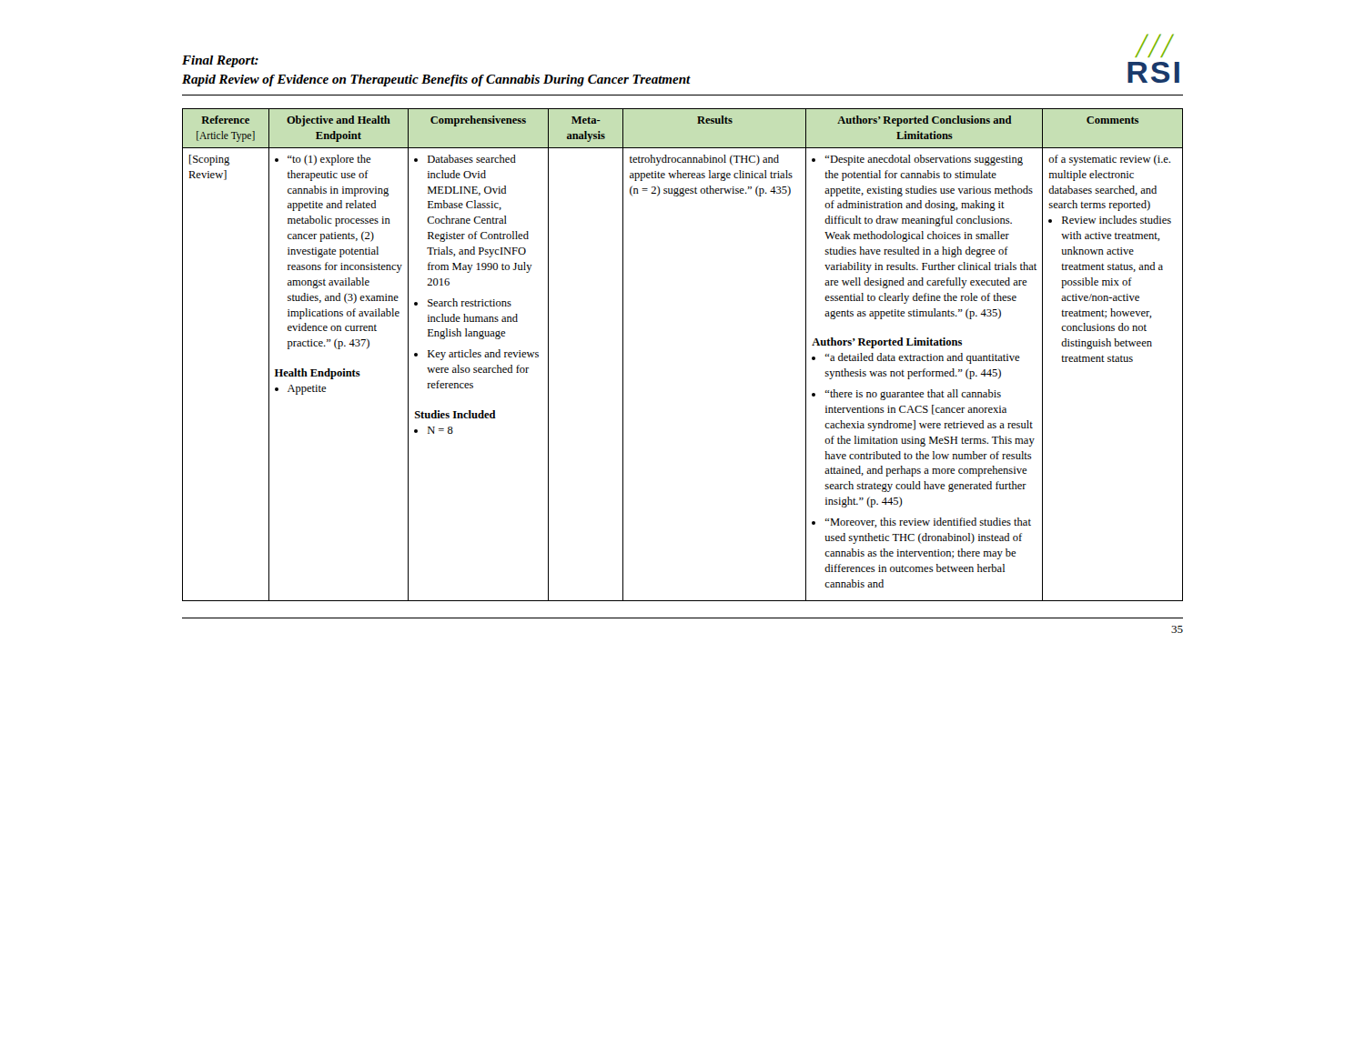╱╱╱
RSI
Final Report:
Rapid Review of Evidence on Therapeutic Benefits of Cannabis During Cancer Treatment
| Reference [Article Type] | Objective and Health Endpoint | Comprehensiveness | Meta-analysis | Results | Authors’ Reported Conclusions and Limitations | Comments |
| --- | --- | --- | --- | --- | --- | --- |
| [Scoping Review] | “to (1) explore the therapeutic use of cannabis in improving appetite and related metabolic processes in cancer patients, (2) investigate potential reasons for inconsistency amongst available studies, and (3) examine implications of available evidence on current practice.” (p. 437) Health Endpoints Appetite | Databases searched include Ovid MEDLINE, Ovid Embase Classic, Cochrane Central Register of Controlled Trials, and PsycINFO from May 1990 to July 2016 Search restrictions include humans and English language Key articles and reviews were also searched for references Studies Included N = 8 | | tetrohydrocannabinol (THC) and appetite whereas large clinical trials (n = 2) suggest otherwise.” (p. 435) | “Despite anecdotal observations suggesting the potential for cannabis to stimulate appetite, existing studies use various methods of administration and dosing, making it difficult to draw meaningful conclusions. Weak methodological choices in smaller studies have resulted in a high degree of variability in results. Further clinical trials that are well designed and carefully executed are essential to clearly define the role of these agents as appetite stimulants.” (p. 435) Authors’ Reported Limitations “a detailed data extraction and quantitative synthesis was not performed.” (p. 445) “there is no guarantee that all cannabis interventions in CACS [cancer anorexia cachexia syndrome] were retrieved as a result of the limitation using MeSH terms. This may have contributed to the low number of results attained, and perhaps a more comprehensive search strategy could have generated further insight.” (p. 445) “Moreover, this review identified studies that used synthetic THC (dronabinol) instead of cannabis as the intervention; there may be differences in outcomes between herbal cannabis and | of a systematic review (i.e. multiple electronic databases searched, and search terms reported) Review includes studies with active treatment, unknown active treatment status, and a possible mix of active/non-active treatment; however, conclusions do not distinguish between treatment status |
35